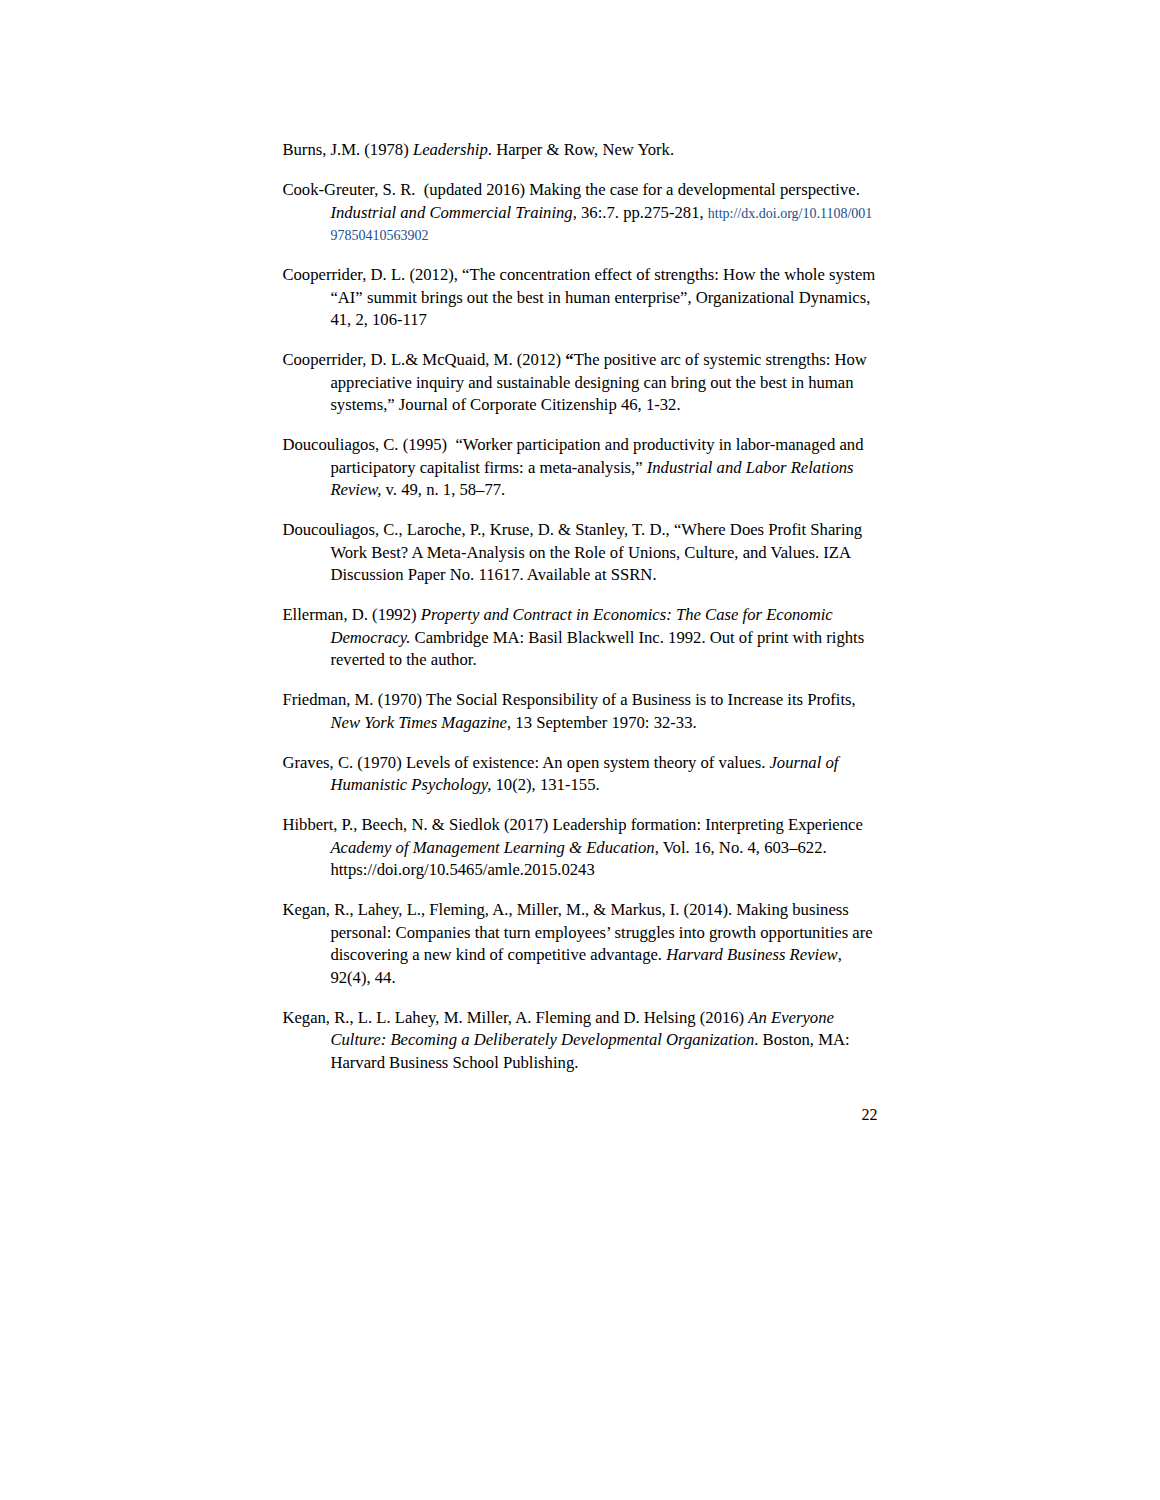Burns, J.M. (1978) Leadership. Harper & Row, New York.
Cook-Greuter, S. R. (updated 2016) Making the case for a developmental perspective. Industrial and Commercial Training, 36:.7. pp.275-281, http://dx.doi.org/10.1108/00197850410563902
Cooperrider, D. L. (2012), “The concentration effect of strengths: How the whole system “AI” summit brings out the best in human enterprise”, Organizational Dynamics, 41, 2, 106-117
Cooperrider, D. L.& McQuaid, M. (2012) “The positive arc of systemic strengths: How appreciative inquiry and sustainable designing can bring out the best in human systems,” Journal of Corporate Citizenship 46, 1-32.
Doucouliagos, C. (1995) “Worker participation and productivity in labor-managed and participatory capitalist firms: a meta-analysis,” Industrial and Labor Relations Review, v. 49, n. 1, 58–77.
Doucouliagos, C., Laroche, P., Kruse, D. & Stanley, T. D., “Where Does Profit Sharing Work Best? A Meta-Analysis on the Role of Unions, Culture, and Values. IZA Discussion Paper No. 11617. Available at SSRN.
Ellerman, D. (1992) Property and Contract in Economics: The Case for Economic Democracy. Cambridge MA: Basil Blackwell Inc. 1992. Out of print with rights reverted to the author.
Friedman, M. (1970) The Social Responsibility of a Business is to Increase its Profits, New York Times Magazine, 13 September 1970: 32-33.
Graves, C. (1970) Levels of existence: An open system theory of values. Journal of Humanistic Psychology, 10(2), 131-155.
Hibbert, P., Beech, N. & Siedlok (2017) Leadership formation: Interpreting Experience Academy of Management Learning & Education, Vol. 16, No. 4, 603–622. https://doi.org/10.5465/amle.2015.0243
Kegan, R., Lahey, L., Fleming, A., Miller, M., & Markus, I. (2014). Making business personal: Companies that turn employees’ struggles into growth opportunities are discovering a new kind of competitive advantage. Harvard Business Review, 92(4), 44.
Kegan, R., L. L. Lahey, M. Miller, A. Fleming and D. Helsing (2016) An Everyone Culture: Becoming a Deliberately Developmental Organization. Boston, MA: Harvard Business School Publishing.
22